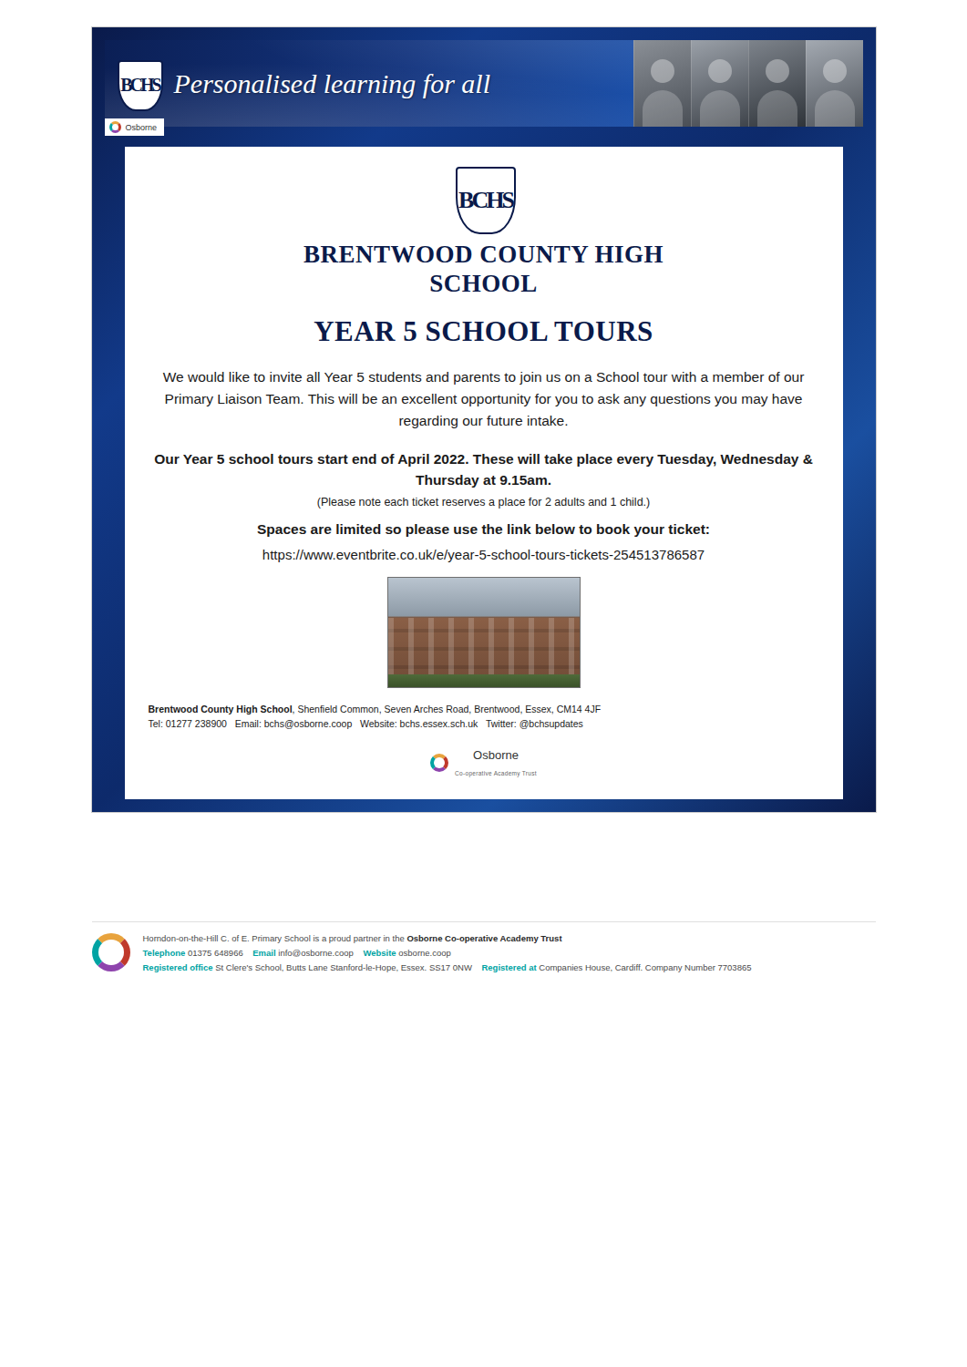BCHS
Personalised learning for all
Osborne
BCHS
BRENTWOOD COUNTY HIGH
SCHOOL
YEAR 5 SCHOOL TOURS
We would like to invite all Year 5 students and parents to join us on a School tour with a member of our Primary Liaison Team. This will be an excellent opportunity for you to ask any questions you may have regarding our future intake.
Our Year 5 school tours start end of April 2022. These will take place every Tuesday, Wednesday & Thursday at 9.15am.
(Please note each ticket reserves a place for 2 adults and 1 child.)
Spaces are limited so please use the link below to book your ticket:
https://www.eventbrite.co.uk/e/year-5-school-tours-tickets-254513786587
Brentwood County High School, Shenfield Common, Seven Arches Road, Brentwood, Essex, CM14 4JF
Tel: 01277 238900 Email: bchs@osborne.coop Website: bchs.essex.sch.uk Twitter: @bchsupdates
Osborne
Co-operative Academy Trust
Horndon-on-the-Hill C. of E. Primary School is a proud partner in the Osborne Co-operative Academy Trust
Telephone 01375 648966 Email info@osborne.coop Website osborne.coop
Registered office St Clere's School, Butts Lane Stanford-le-Hope, Essex. SS17 0NW Registered at Companies House, Cardiff. Company Number 7703865